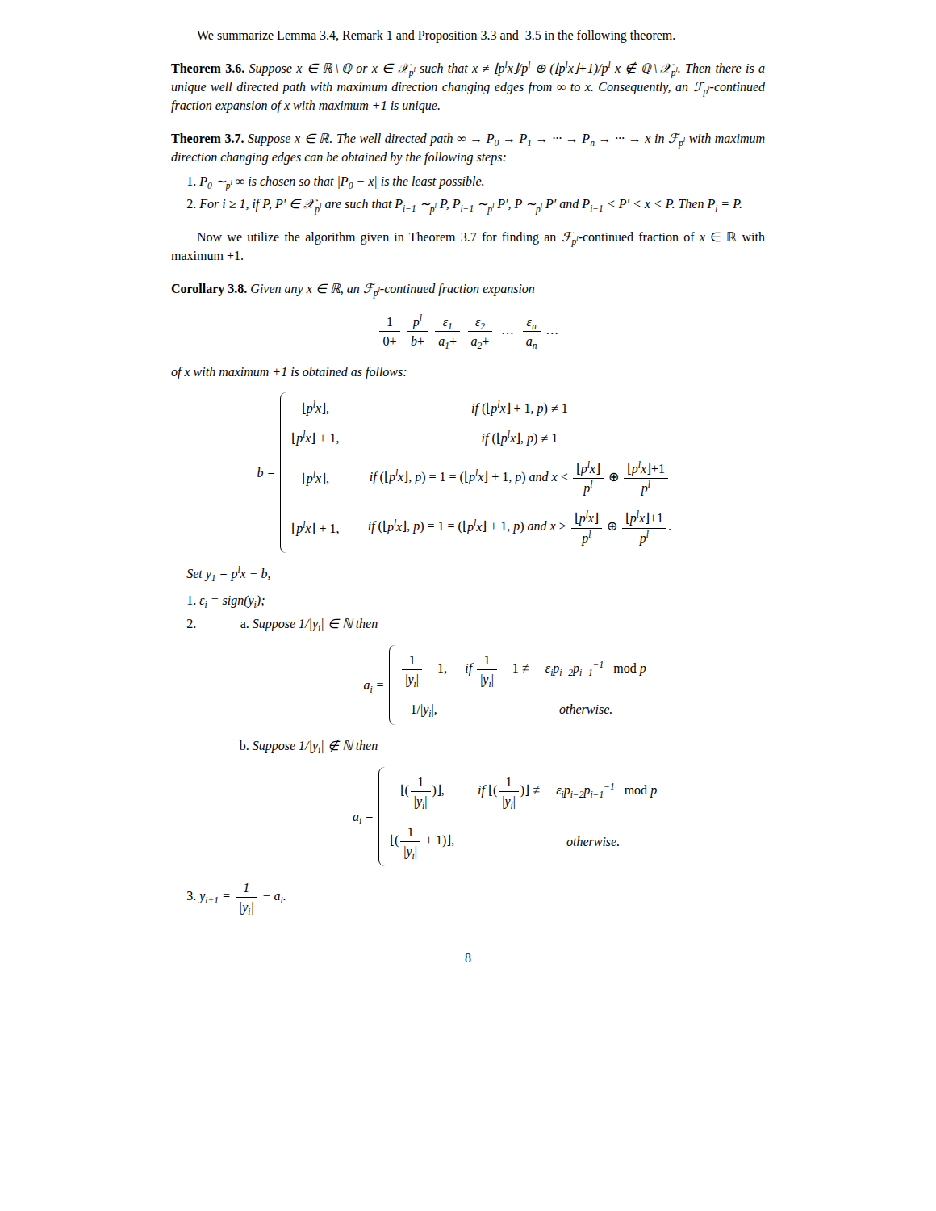We summarize Lemma 3.4, Remark 1 and Proposition 3.3 and 3.5 in the following theorem.
Theorem 3.6. Suppose x ∈ ℝ \ ℚ or x ∈ 𝒳pl such that x ≠ ⌊plx⌋/pl ⊕ (⌊plx⌋+1)/pl x ∉ ℚ \ 𝒳pl. Then there is a unique well directed path with maximum direction changing edges from ∞ to x. Consequently, an ℱpl-continued fraction expansion of x with maximum +1 is unique.
Theorem 3.7. Suppose x ∈ ℝ. The well directed path ∞ → P0 → P1 → ··· → Pn → ··· → x in ℱpl with maximum direction changing edges can be obtained by the following steps:
P0 ∼pl ∞ is chosen so that |P0 − x| is the least possible.
For i ≥ 1, if P, P′ ∈ 𝒳pl are such that Pi−1 ∼pl P, Pi−1 ∼pl P′, P ∼pl P′ and Pi−1 < P′ < x < P. Then Pi = P.
Now we utilize the algorithm given in Theorem 3.7 for finding an ℱpl-continued fraction of x ∈ ℝ with maximum +1.
Corollary 3.8. Given any x ∈ ℝ, an ℱpl-continued fraction expansion
10+ pl b+ ε1 a1+ ε2 a2+ … εn an …
of x with maximum +1 is obtained as follows:
b =
| ⌊ p l x ⌋, | if (⌊ p l x ⌋ + 1, p ) ≠ 1 |
| ⌊ p l x ⌋ + 1, | if (⌊ p l x ⌋, p ) ≠ 1 |
| ⌊ p l x ⌋, | if (⌊ p l x ⌋, p ) = 1 = (⌊ p l x ⌋ + 1, p ) and x < ⌊ p l x ⌋ p l ⊕ ⌊ p l x ⌋+1 p l |
| ⌊ p l x ⌋ + 1, | if (⌊ p l x ⌋, p ) = 1 = (⌊ p l x ⌋ + 1, p ) and x > ⌊ p l x ⌋ p l ⊕ ⌊ p l x ⌋+1 p l . |
Set y1 = plx − b,
εi = sign(yi);
Suppose 1/|yi| ∈ ℕ then
ai =
| 1 / y i / − 1, | if 1 / y i / − 1 ≢ − ε i p i−2 p i−1 −1 mod p |
| 1// y i /, | otherwise. |
Suppose 1/|yi| ∉ ℕ then
ai =
| ⌊( 1 / y i / )⌋, | if ⌊( 1 / y i / )⌋ ≢ − ε i p i−2 p i−1 −1 mod p |
| ⌊( 1 / y i / + 1)⌋, | otherwise. |
yi+1 = 1|yi| − ai.
8